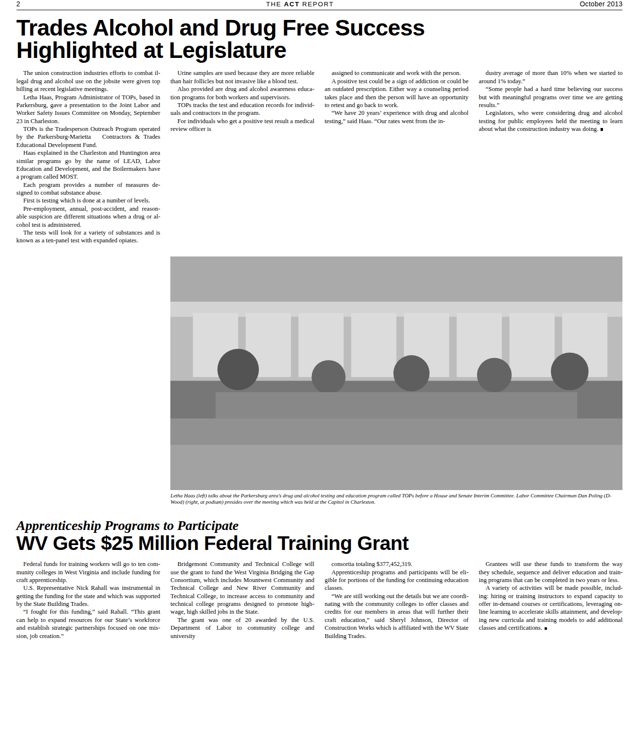2 The ACT Report October 2013
Trades Alcohol and Drug Free Success
Highlighted at Legislature
The union construction industries efforts to combat illegal drug and alcohol use on the jobsite were given top billing at recent legislative meetings.
Letha Haas, Program Administrator of TOPs, based in Parkersburg, gave a presentation to the Joint Labor and Worker Safety Issues Committee on Monday, September 23 in Charleston.
TOPs is the Tradesperson Outreach Program operated by the Parkersburg-Marietta Contractors & Trades Educational Development Fund.
Haas explained in the Charleston and Huntington area similar programs go by the name of LEAD, Labor Education and Development, and the Boilermakers have a program called MOST.
Each program provides a number of measures designed to combat substance abuse.
First is testing which is done at a number of levels.
Pre-employment, annual, post-accident, and reasonable suspicion are different situations when a drug or alcohol test is administered.
The tests will look for a variety of substances and is known as a ten-panel test with expanded opiates.
Urine samples are used because they are more reliable than hair follicles but not invasive like a blood test.
Also provided are drug and alcohol awareness education programs for both workers and supervisors.
TOPs tracks the test and education records for individuals and contractors in the program.
For individuals who get a positive test result a medical review officer is
assigned to communicate and work with the person.
A positive test could be a sign of addiction or could be an outdated prescription. Either way a counseling period takes place and then the person will have an opportunity to retest and go back to work.
“We have 20 years’ experience with drug and alcohol testing,” said Haas. “Our rates went from the in-
dustry average of more than 10% when we started to around 1% today.”
“Some people had a hard time believing our success but with meaningful programs over time we are getting results.”
Legislators, who were considering drug and alcohol testing for public employees held the meeting to learn about what the construction industry was doing.
Letha Haas (left) talks about the Parkersburg area’s drug and alcohol testing and education program called TOPs before a House and Senate Interim Committee. Labor Committee Chairman Dan Poling (D-Wood) (right, at podium) presides over the meeting which was held at the Capitol in Charleston.
Apprenticeship Programs to Participate
WV Gets $25 Million Federal Training Grant
Federal funds for training workers will go to ten community colleges in West Virginia and include funding for craft apprenticeship.
U.S. Representative Nick Rahall was instrumental in getting the funding for the state and which was supported by the State Building Trades.
“I fought for this funding,” said Rahall. “This grant can help to expand resources for our State’s workforce and establish strategic partnerships focused on one mission, job creation.”
Bridgemont Community and Technical College will use the grant to fund the West Virginia Bridging the Gap Consortium, which includes Mountwest Community and Technical College and New River Community and Technical College, to increase access to community and technical college programs designed to promote high-wage, high skilled jobs in the State.
The grant was one of 20 awarded by the U.S. Department of Labor to community college and university
consortia totaling $377,452,319.
Apprenticeship programs and participants will be eligible for portions of the funding for continuing education classes.
“We are still working out the details but we are coordinating with the community colleges to offer classes and credits for our members in areas that will further their craft education,” said Sheryl Johnson, Director of Construction Works which is affiliated with the WV State Building Trades.
Grantees will use these funds to transform the way they schedule, sequence and deliver education and training programs that can be completed in two years or less.
A variety of activities will be made possible, including: hiring or training instructors to expand capacity to offer in-demand courses or certifications, leveraging online learning to accelerate skills attainment, and developing new curricula and training models to add additional classes and certifications.